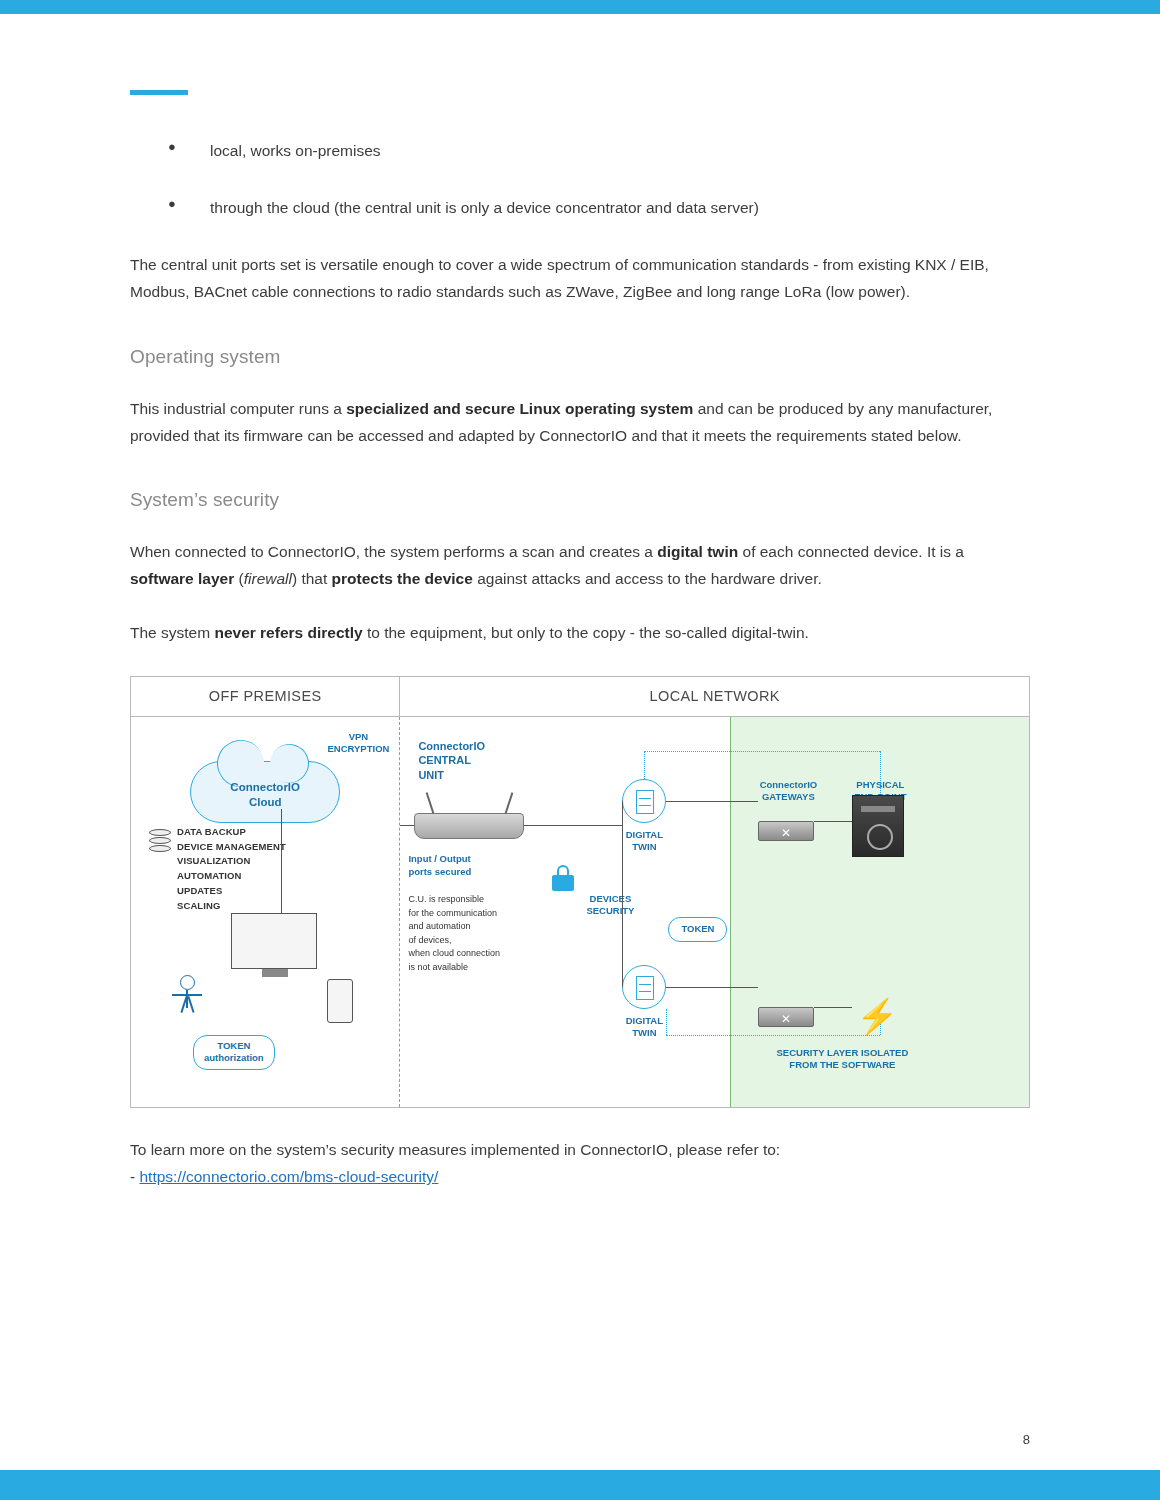local, works on-premises
through the cloud (the central unit is only a device concentrator and data server)
The central unit ports set is versatile enough to cover a wide spectrum of communication standards - from existing KNX / EIB, Modbus, BACnet cable connections to radio standards such as ZWave, ZigBee and long range LoRa (low power).
Operating system
This industrial computer runs a specialized and secure Linux operating system and can be produced by any manufacturer, provided that its firmware can be accessed and adapted by ConnectorIO and that it meets the requirements stated below.
System’s security
When connected to ConnectorIO, the system performs a scan and creates a digital twin of each connected device. It is a software layer (firewall) that protects the device against attacks and access to the hardware driver.
The system never refers directly to the equipment, but only to the copy - the so-called digital-twin.
OFF PREMISES
LOCAL NETWORK
ConnectorIO
Cloud
VPN
ENCRYPTION
DATA BACKUP
DEVICE MANAGEMENT
VISUALIZATION
AUTOMATION
UPDATES
SCALING
TOKEN
authorization
ConnectorIO
CENTRAL
UNIT
Input / Output
ports secured
C.U. is responsible
for the communication
and automation
of devices,
when cloud connection
is not available
DIGITAL
TWIN
DIGITAL
TWIN
DEVICES
SECURITY
TOKEN
ConnectorIO
GATEWAYS
PHYSICAL
END-POINT
DEVICES
⚡
SECURITY LAYER ISOLATED
FROM THE SOFTWARE
To learn more on the system’s security measures implemented in ConnectorIO, please refer to:
- https://connectorio.com/bms-cloud-security/
8